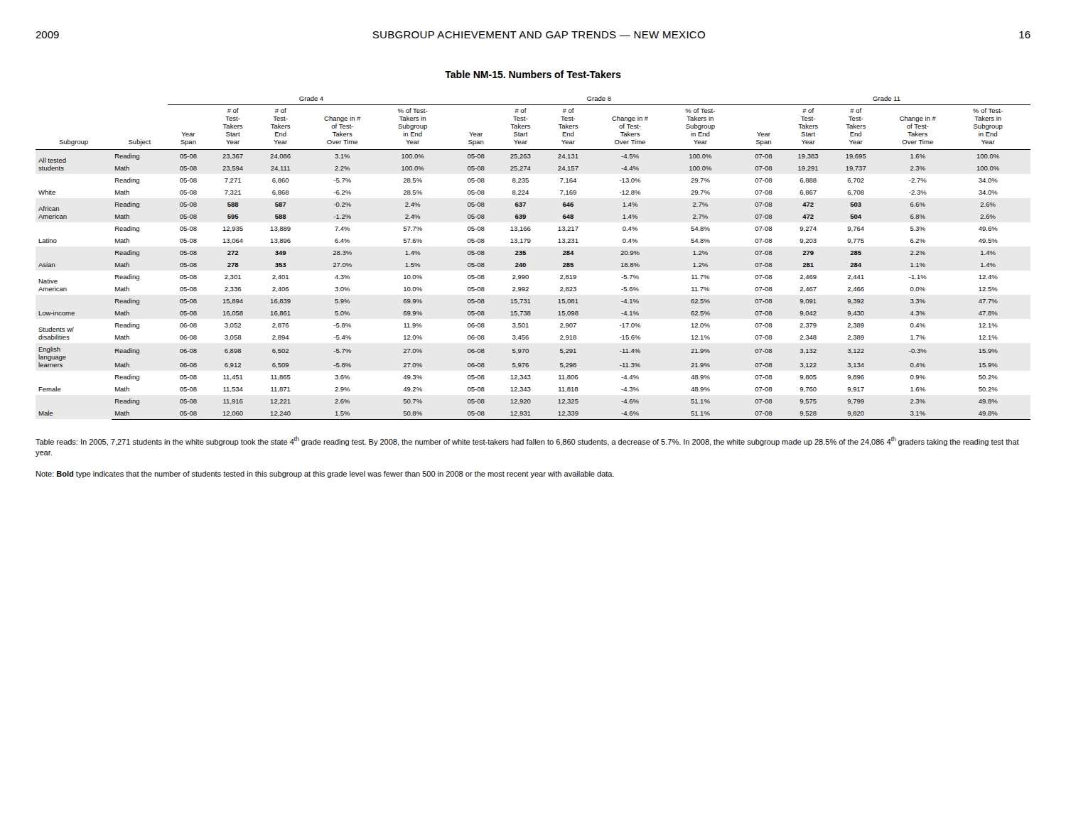2009
SUBGROUP ACHIEVEMENT AND GAP TRENDS — NEW MEXICO
16
Table NM-15. Numbers of Test-Takers
| | Grade 4 | Grade 8 | Grade 11 |
| --- | --- | --- | --- |
| Subgroup | Subject | Year Span | # of Test- Takers Start Year | # of Test- Takers End Year | Change in # of Test- Takers Over Time | % of Test- Takers in Subgroup in End Year | | Year Span | # of Test- Takers Start Year | # of Test- Takers End Year | Change in # of Test- Takers Over Time | % of Test- Takers in Subgroup in End Year | | Year Span | # of Test- Takers Start Year | # of Test- Takers End Year | Change in # of Test- Takers Over Time | % of Test- Takers in Subgroup in End Year | |
| All tested students | Reading | 05-08 | 23,367 | 24,086 | 3.1% | 100.0% | | 05-08 | 25,263 | 24,131 | -4.5% | 100.0% | | 07-08 | 19,383 | 19,695 | 1.6% | 100.0% | |
| Math | 05-08 | 23,594 | 24,111 | 2.2% | 100.0% | | 05-08 | 25,274 | 24,157 | -4.4% | 100.0% | | 07-08 | 19,291 | 19,737 | 2.3% | 100.0% | |
| White | Reading | 05-08 | 7,271 | 6,860 | -5.7% | 28.5% | | 05-08 | 8,235 | 7,164 | -13.0% | 29.7% | | 07-08 | 6,888 | 6,702 | -2.7% | 34.0% | |
| Math | 05-08 | 7,321 | 6,868 | -6.2% | 28.5% | | 05-08 | 8,224 | 7,169 | -12.8% | 29.7% | | 07-08 | 6,867 | 6,708 | -2.3% | 34.0% | |
| African American | Reading | 05-08 | 588 | 587 | -0.2% | 2.4% | | 05-08 | 637 | 646 | 1.4% | 2.7% | | 07-08 | 472 | 503 | 6.6% | 2.6% | |
| Math | 05-08 | 595 | 588 | -1.2% | 2.4% | | 05-08 | 639 | 648 | 1.4% | 2.7% | | 07-08 | 472 | 504 | 6.8% | 2.6% | |
| Latino | Reading | 05-08 | 12,935 | 13,889 | 7.4% | 57.7% | | 05-08 | 13,166 | 13,217 | 0.4% | 54.8% | | 07-08 | 9,274 | 9,764 | 5.3% | 49.6% | |
| Math | 05-08 | 13,064 | 13,896 | 6.4% | 57.6% | | 05-08 | 13,179 | 13,231 | 0.4% | 54.8% | | 07-08 | 9,203 | 9,775 | 6.2% | 49.5% | |
| Asian | Reading | 05-08 | 272 | 349 | 28.3% | 1.4% | | 05-08 | 235 | 284 | 20.9% | 1.2% | | 07-08 | 279 | 285 | 2.2% | 1.4% | |
| Math | 05-08 | 278 | 353 | 27.0% | 1.5% | | 05-08 | 240 | 285 | 18.8% | 1.2% | | 07-08 | 281 | 284 | 1.1% | 1.4% | |
| Native American | Reading | 05-08 | 2,301 | 2,401 | 4.3% | 10.0% | | 05-08 | 2,990 | 2,819 | -5.7% | 11.7% | | 07-08 | 2,469 | 2,441 | -1.1% | 12.4% | |
| Math | 05-08 | 2,336 | 2,406 | 3.0% | 10.0% | | 05-08 | 2,992 | 2,823 | -5.6% | 11.7% | | 07-08 | 2,467 | 2,466 | 0.0% | 12.5% | |
| Low-income | Reading | 05-08 | 15,894 | 16,839 | 5.9% | 69.9% | | 05-08 | 15,731 | 15,081 | -4.1% | 62.5% | | 07-08 | 9,091 | 9,392 | 3.3% | 47.7% | |
| Math | 05-08 | 16,058 | 16,861 | 5.0% | 69.9% | | 05-08 | 15,738 | 15,098 | -4.1% | 62.5% | | 07-08 | 9,042 | 9,430 | 4.3% | 47.8% | |
| Students w/ disabilities | Reading | 06-08 | 3,052 | 2,876 | -5.8% | 11.9% | | 06-08 | 3,501 | 2,907 | -17.0% | 12.0% | | 07-08 | 2,379 | 2,389 | 0.4% | 12.1% | |
| Math | 06-08 | 3,058 | 2,894 | -5.4% | 12.0% | | 06-08 | 3,456 | 2,918 | -15.6% | 12.1% | | 07-08 | 2,348 | 2,389 | 1.7% | 12.1% | |
| English language learners | Reading | 06-08 | 6,898 | 6,502 | -5.7% | 27.0% | | 06-08 | 5,970 | 5,291 | -11.4% | 21.9% | | 07-08 | 3,132 | 3,122 | -0.3% | 15.9% | |
| Math | 06-08 | 6,912 | 6,509 | -5.8% | 27.0% | | 06-08 | 5,976 | 5,298 | -11.3% | 21.9% | | 07-08 | 3,122 | 3,134 | 0.4% | 15.9% | |
| Female | Reading | 05-08 | 11,451 | 11,865 | 3.6% | 49.3% | | 05-08 | 12,343 | 11,806 | -4.4% | 48.9% | | 07-08 | 9,805 | 9,896 | 0.9% | 50.2% | |
| Math | 05-08 | 11,534 | 11,871 | 2.9% | 49.2% | | 05-08 | 12,343 | 11,818 | -4.3% | 48.9% | | 07-08 | 9,760 | 9,917 | 1.6% | 50.2% | |
| Male | Reading | 05-08 | 11,916 | 12,221 | 2.6% | 50.7% | | 05-08 | 12,920 | 12,325 | -4.6% | 51.1% | | 07-08 | 9,575 | 9,799 | 2.3% | 49.8% | |
| Math | 05-08 | 12,060 | 12,240 | 1.5% | 50.8% | | 05-08 | 12,931 | 12,339 | -4.6% | 51.1% | | 07-08 | 9,528 | 9,820 | 3.1% | 49.8% | |
Table reads: In 2005, 7,271 students in the white subgroup took the state 4th grade reading test. By 2008, the number of white test-takers had fallen to 6,860 students, a decrease of 5.7%. In 2008, the white subgroup made up 28.5% of the 24,086 4th graders taking the reading test that year.
Note: Bold type indicates that the number of students tested in this subgroup at this grade level was fewer than 500 in 2008 or the most recent year with available data.